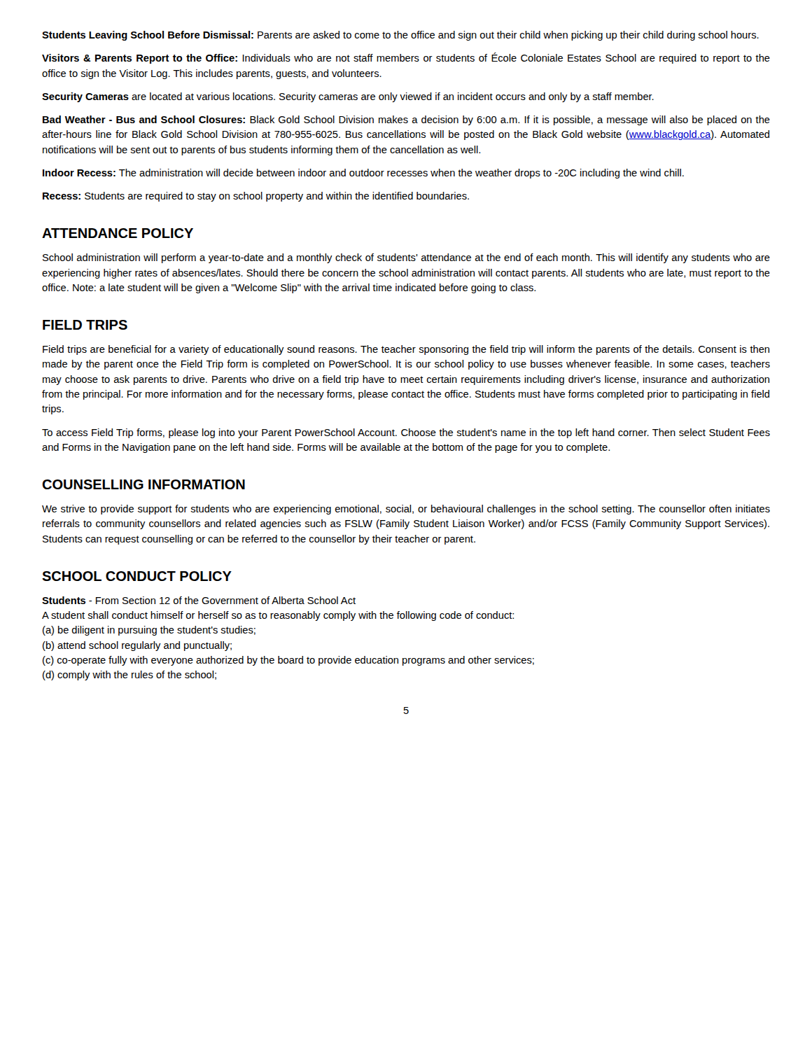Students Leaving School Before Dismissal: Parents are asked to come to the office and sign out their child when picking up their child during school hours.
Visitors & Parents Report to the Office: Individuals who are not staff members or students of École Coloniale Estates School are required to report to the office to sign the Visitor Log. This includes parents, guests, and volunteers.
Security Cameras are located at various locations. Security cameras are only viewed if an incident occurs and only by a staff member.
Bad Weather - Bus and School Closures: Black Gold School Division makes a decision by 6:00 a.m. If it is possible, a message will also be placed on the after-hours line for Black Gold School Division at 780-955-6025. Bus cancellations will be posted on the Black Gold website (www.blackgold.ca). Automated notifications will be sent out to parents of bus students informing them of the cancellation as well.
Indoor Recess: The administration will decide between indoor and outdoor recesses when the weather drops to -20C including the wind chill.
Recess: Students are required to stay on school property and within the identified boundaries.
ATTENDANCE POLICY
School administration will perform a year-to-date and a monthly check of students' attendance at the end of each month. This will identify any students who are experiencing higher rates of absences/lates. Should there be concern the school administration will contact parents. All students who are late, must report to the office. Note: a late student will be given a "Welcome Slip" with the arrival time indicated before going to class.
FIELD TRIPS
Field trips are beneficial for a variety of educationally sound reasons. The teacher sponsoring the field trip will inform the parents of the details. Consent is then made by the parent once the Field Trip form is completed on PowerSchool. It is our school policy to use busses whenever feasible. In some cases, teachers may choose to ask parents to drive. Parents who drive on a field trip have to meet certain requirements including driver's license, insurance and authorization from the principal. For more information and for the necessary forms, please contact the office. Students must have forms completed prior to participating in field trips.
To access Field Trip forms, please log into your Parent PowerSchool Account. Choose the student's name in the top left hand corner. Then select Student Fees and Forms in the Navigation pane on the left hand side. Forms will be available at the bottom of the page for you to complete.
COUNSELLING INFORMATION
We strive to provide support for students who are experiencing emotional, social, or behavioural challenges in the school setting. The counsellor often initiates referrals to community counsellors and related agencies such as FSLW (Family Student Liaison Worker) and/or FCSS (Family Community Support Services). Students can request counselling or can be referred to the counsellor by their teacher or parent.
SCHOOL CONDUCT POLICY
Students - From Section 12 of the Government of Alberta School Act
A student shall conduct himself or herself so as to reasonably comply with the following code of conduct:
(a) be diligent in pursuing the student's studies;
(b) attend school regularly and punctually;
(c) co-operate fully with everyone authorized by the board to provide education programs and other services;
(d) comply with the rules of the school;
5